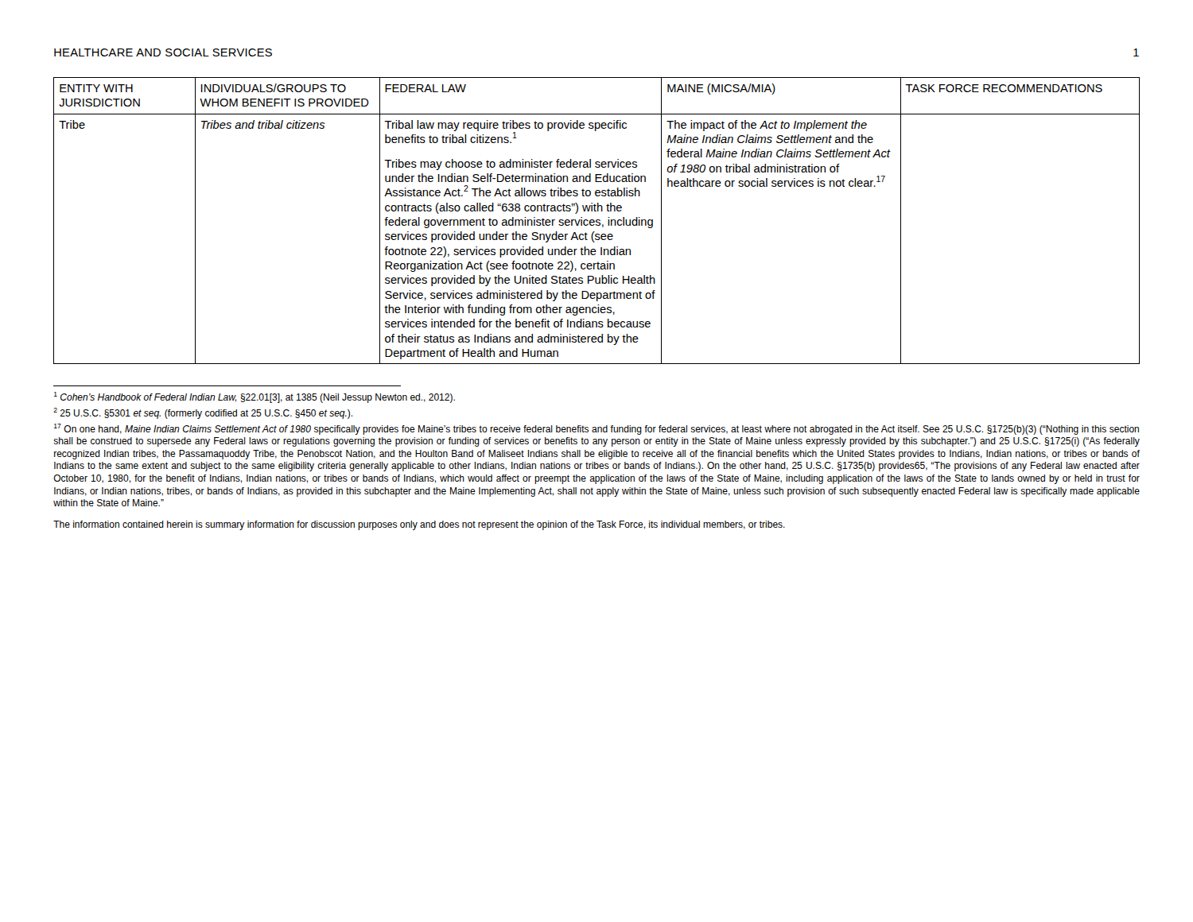HEALTHCARE AND SOCIAL SERVICES 1
| ENTITY WITH JURISDICTION | INDIVIDUALS/GROUPS TO WHOM BENEFIT IS PROVIDED | FEDERAL LAW | MAINE (MICSA/MIA) | TASK FORCE RECOMMENDATIONS |
| --- | --- | --- | --- | --- |
| Tribe | Tribes and tribal citizens | Tribal law may require tribes to provide specific benefits to tribal citizens. 1 Tribes may choose to administer federal services under the Indian Self-Determination and Education Assistance Act. 2 The Act allows tribes to establish contracts (also called “638 contracts”) with the federal government to administer services, including services provided under the Snyder Act (see footnote 22), services provided under the Indian Reorganization Act (see footnote 22), certain services provided by the United States Public Health Service, services administered by the Department of the Interior with funding from other agencies, services intended for the benefit of Indians because of their status as Indians and administered by the Department of Health and Human | The impact of the Act to Implement the Maine Indian Claims Settlement and the federal Maine Indian Claims Settlement Act of 1980 on tribal administration of healthcare or social services is not clear. 17 | |
1 Cohen’s Handbook of Federal Indian Law, §22.01[3], at 1385 (Neil Jessup Newton ed., 2012).
2 25 U.S.C. §5301 et seq. (formerly codified at 25 U.S.C. §450 et seq.).
17 On one hand, Maine Indian Claims Settlement Act of 1980 specifically provides foe Maine’s tribes to receive federal benefits and funding for federal services, at least where not abrogated in the Act itself. See 25 U.S.C. §1725(b)(3) (“Nothing in this section shall be construed to supersede any Federal laws or regulations governing the provision or funding of services or benefits to any person or entity in the State of Maine unless expressly provided by this subchapter.”) and 25 U.S.C. §1725(i) (“As federally recognized Indian tribes, the Passamaquoddy Tribe, the Penobscot Nation, and the Houlton Band of Maliseet Indians shall be eligible to receive all of the financial benefits which the United States provides to Indians, Indian nations, or tribes or bands of Indians to the same extent and subject to the same eligibility criteria generally applicable to other Indians, Indian nations or tribes or bands of Indians.). On the other hand, 25 U.S.C. §1735(b) provides65, “The provisions of any Federal law enacted after October 10, 1980, for the benefit of Indians, Indian nations, or tribes or bands of Indians, which would affect or preempt the application of the laws of the State of Maine, including application of the laws of the State to lands owned by or held in trust for Indians, or Indian nations, tribes, or bands of Indians, as provided in this subchapter and the Maine Implementing Act, shall not apply within the State of Maine, unless such provision of such subsequently enacted Federal law is specifically made applicable within the State of Maine.”
The information contained herein is summary information for discussion purposes only and does not represent the opinion of the Task Force, its individual members, or tribes.